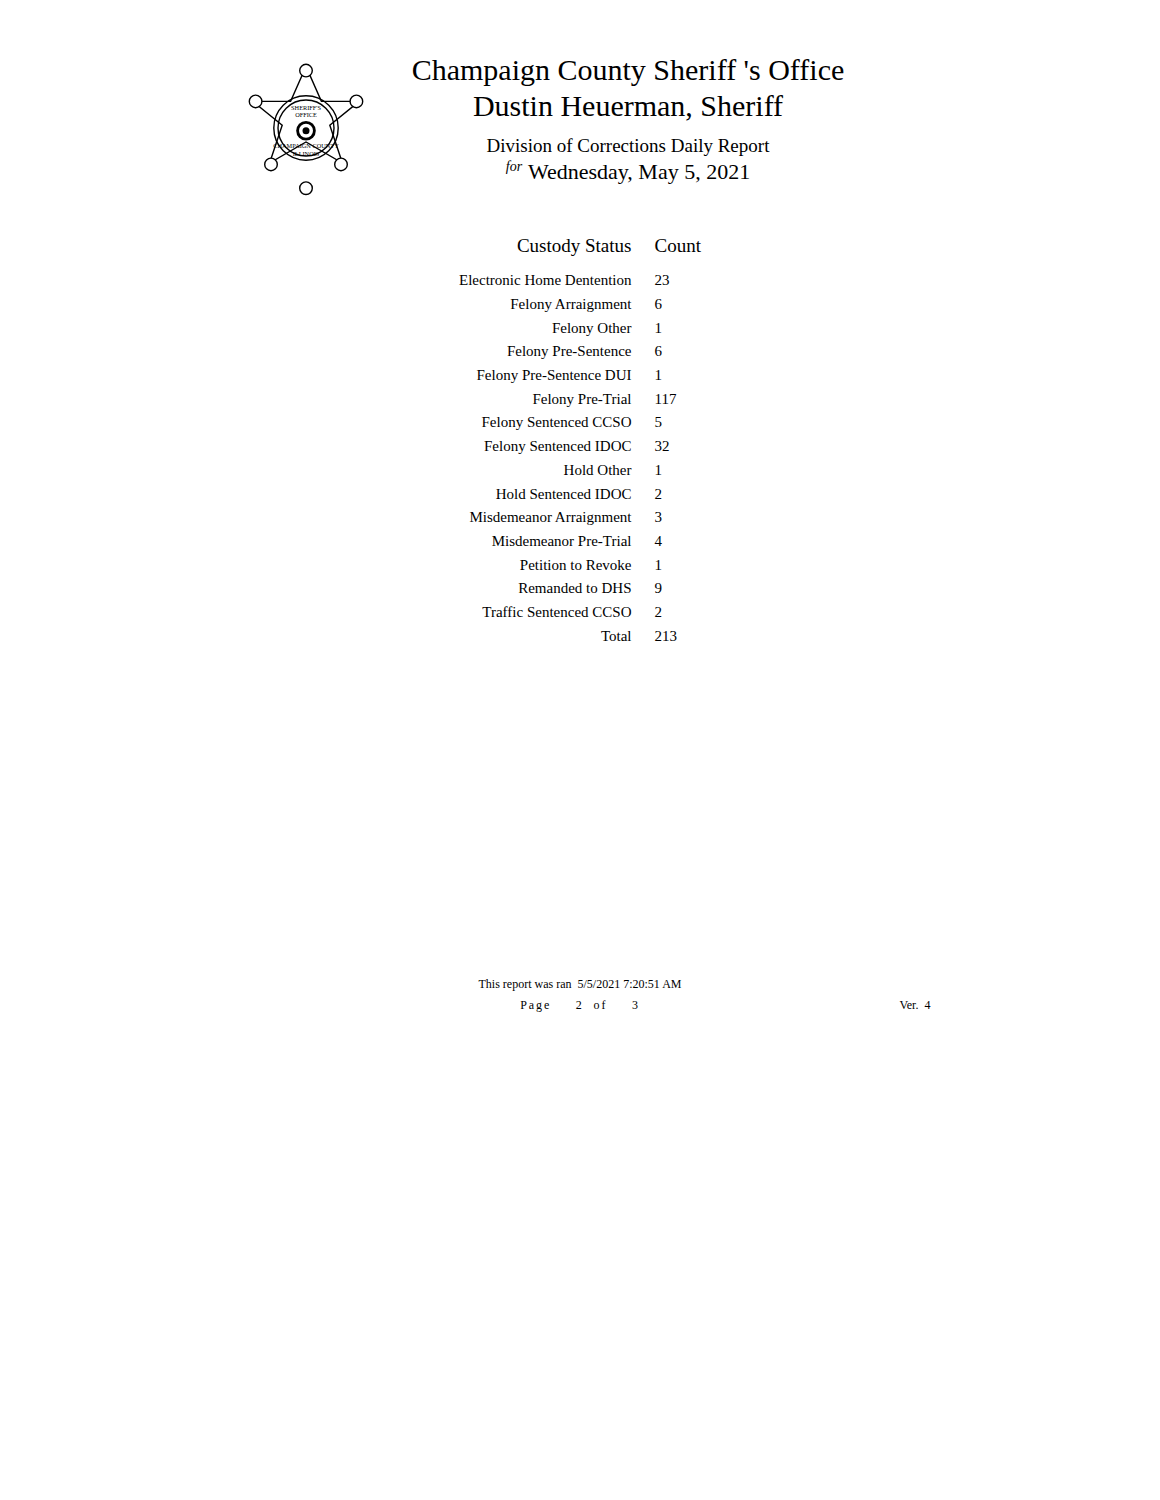SHERIFF'S OFFICE CHAMPAIGN COUNTY ILLINOIS
Champaign County Sheriff 's Office
Dustin Heuerman, Sheriff
Division of Corrections Daily Report
for Wednesday, May 5, 2021
| Custody Status | Count |
| --- | --- |
| Electronic Home Dentention | 23 |
| Felony Arraignment | 6 |
| Felony Other | 1 |
| Felony Pre-Sentence | 6 |
| Felony Pre-Sentence DUI | 1 |
| Felony Pre-Trial | 117 |
| Felony Sentenced CCSO | 5 |
| Felony Sentenced IDOC | 32 |
| Hold Other | 1 |
| Hold Sentenced IDOC | 2 |
| Misdemeanor Arraignment | 3 |
| Misdemeanor Pre-Trial | 4 |
| Petition to Revoke | 1 |
| Remanded to DHS | 9 |
| Traffic Sentenced CCSO | 2 |
| Total | 213 |
This report was ran 5/5/2021 7:20:51 AM
Page 2 of 3 Ver. 4